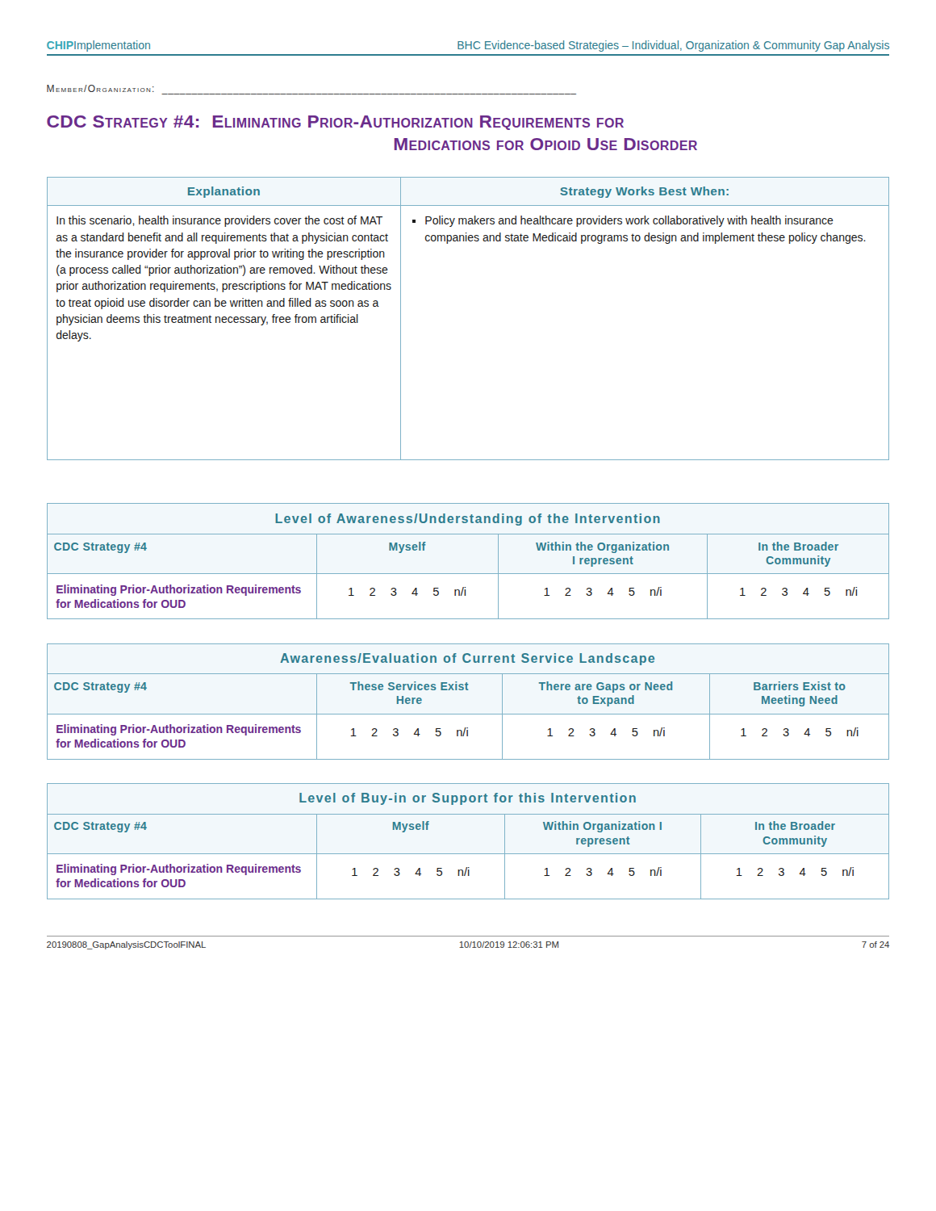CHIP Implementation
BHC Evidence-based Strategies – Individual, Organization & Community Gap Analysis
Member/Organization: ______________________________________________________________________
CDC Strategy #4: Eliminating Prior-Authorization Requirements for Medications for Opioid Use Disorder
| Explanation | Strategy Works Best When: |
| --- | --- |
| In this scenario, health insurance providers cover the cost of MAT as a standard benefit and all requirements that a physician contact the insurance provider for approval prior to writing the prescription (a process called “prior authorization”) are removed. Without these prior authorization requirements, prescriptions for MAT medications to treat opioid use disorder can be written and filled as soon as a physician deems this treatment necessary, free from artificial delays. | Policy makers and healthcare providers work collaboratively with health insurance companies and state Medicaid programs to design and implement these policy changes. |
| Level of Awareness/Understanding of the Intervention |
| --- |
| CDC Strategy #4 | Myself | Within the Organization I represent | In the Broader Community |
| Eliminating Prior-Authorization Requirements for Medications for OUD | 1 2 3 4 5 n/i | 1 2 3 4 5 n/i | 1 2 3 4 5 n/i |
| Awareness/Evaluation of Current Service Landscape |
| --- |
| CDC Strategy #4 | These Services Exist Here | There are Gaps or Need to Expand | Barriers Exist to Meeting Need |
| Eliminating Prior-Authorization Requirements for Medications for OUD | 1 2 3 4 5 n/i | 1 2 3 4 5 n/i | 1 2 3 4 5 n/i |
| Level of Buy-in or Support for this Intervention |
| --- |
| CDC Strategy #4 | Myself | Within Organization I represent | In the Broader Community |
| Eliminating Prior-Authorization Requirements for Medications for OUD | 1 2 3 4 5 n/i | 1 2 3 4 5 n/i | 1 2 3 4 5 n/i |
20190808_GapAnalysisCDCToolFINAL
10/10/2019 12:06:31 PM
7 of 24